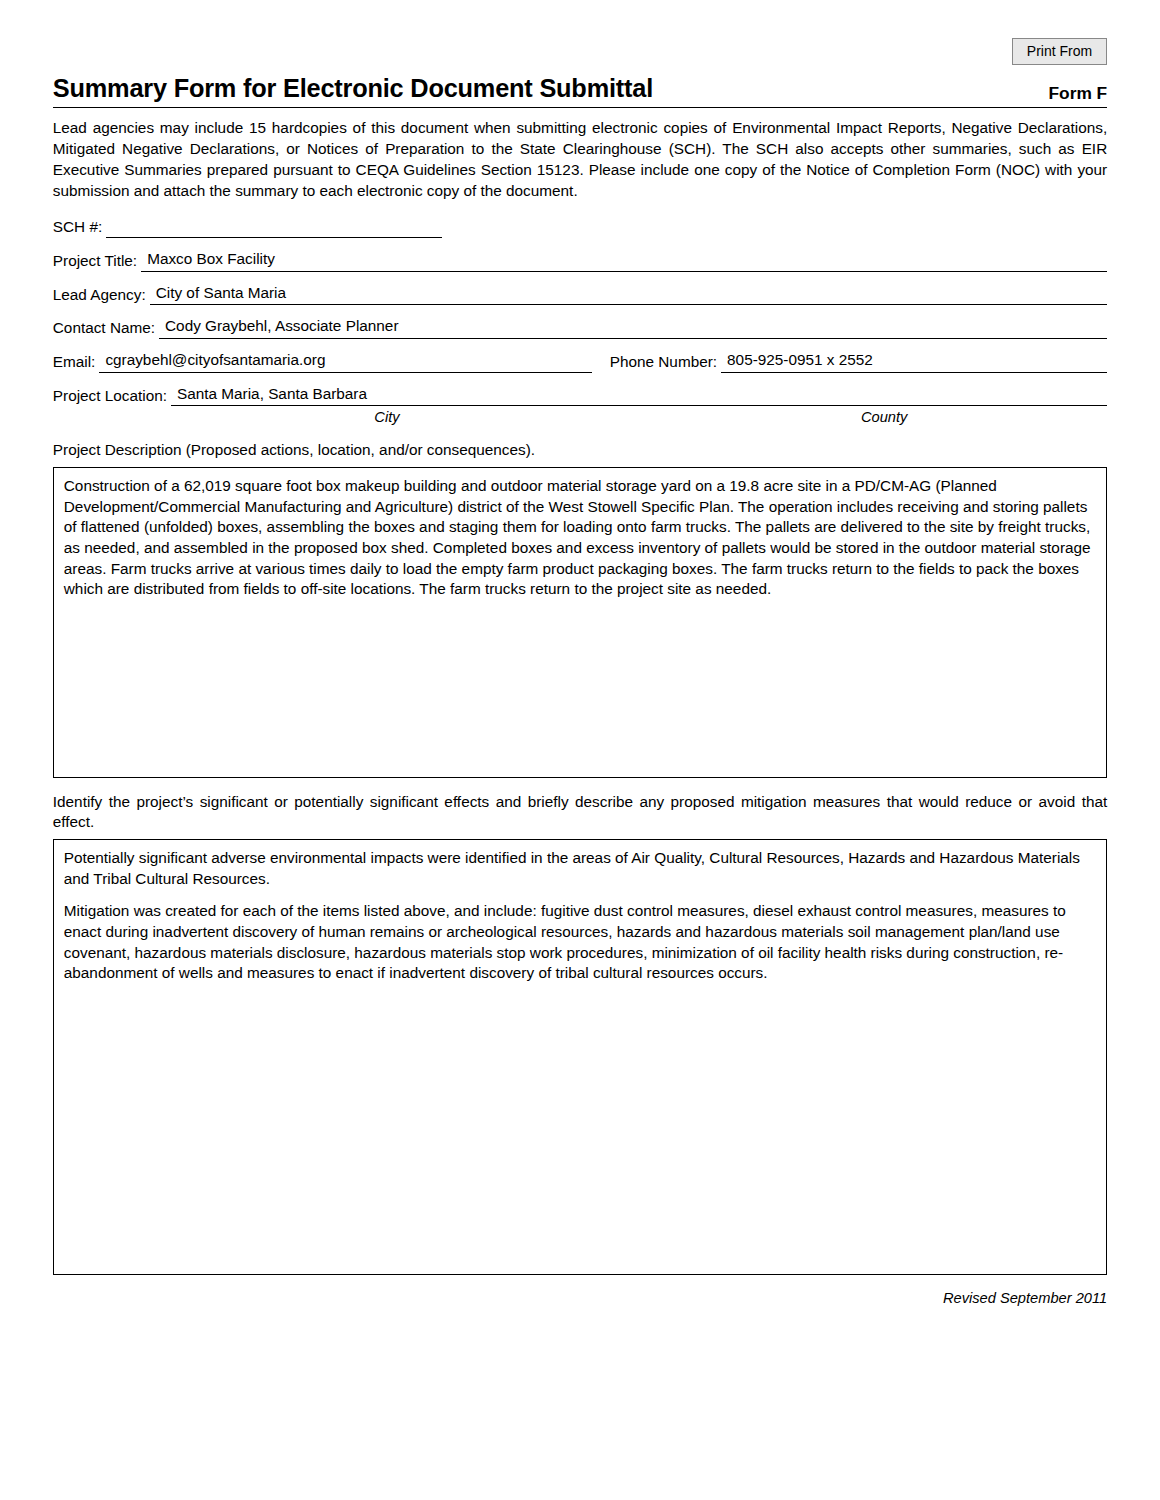Print From
Summary Form for Electronic Document Submittal
Form F
Lead agencies may include 15 hardcopies of this document when submitting electronic copies of Environmental Impact Reports, Negative Declarations, Mitigated Negative Declarations, or Notices of Preparation to the State Clearinghouse (SCH). The SCH also accepts other summaries, such as EIR Executive Summaries prepared pursuant to CEQA Guidelines Section 15123. Please include one copy of the Notice of Completion Form (NOC) with your submission and attach the summary to each electronic copy of the document.
SCH #:
Project Title: Maxco Box Facility
Lead Agency: City of Santa Maria
Contact Name: Cody Graybehl, Associate Planner
Email: cgraybehl@cityofsantamaria.org
Phone Number: 805-925-0951 x 2552
Project Location: Santa Maria, Santa Barbara
City
County
Project Description (Proposed actions, location, and/or consequences).
Construction of a 62,019 square foot box makeup building and outdoor material storage yard on a 19.8 acre site in a PD/CM-AG (Planned Development/Commercial Manufacturing and Agriculture) district of the West Stowell Specific Plan. The operation includes receiving and storing pallets of flattened (unfolded) boxes, assembling the boxes and staging them for loading onto farm trucks. The pallets are delivered to the site by freight trucks, as needed, and assembled in the proposed box shed. Completed boxes and excess inventory of pallets would be stored in the outdoor material storage areas. Farm trucks arrive at various times daily to load the empty farm product packaging boxes. The farm trucks return to the fields to pack the boxes which are distributed from fields to off-site locations. The farm trucks return to the project site as needed.
Identify the project’s significant or potentially significant effects and briefly describe any proposed mitigation measures that would reduce or avoid that effect.
Potentially significant adverse environmental impacts were identified in the areas of Air Quality, Cultural Resources, Hazards and Hazardous Materials and Tribal Cultural Resources.
Mitigation was created for each of the items listed above, and include: fugitive dust control measures, diesel exhaust control measures, measures to enact during inadvertent discovery of human remains or archeological resources, hazards and hazardous materials soil management plan/land use covenant, hazardous materials disclosure, hazardous materials stop work procedures, minimization of oil facility health risks during construction, re-abandonment of wells and measures to enact if inadvertent discovery of tribal cultural resources occurs.
Revised September 2011